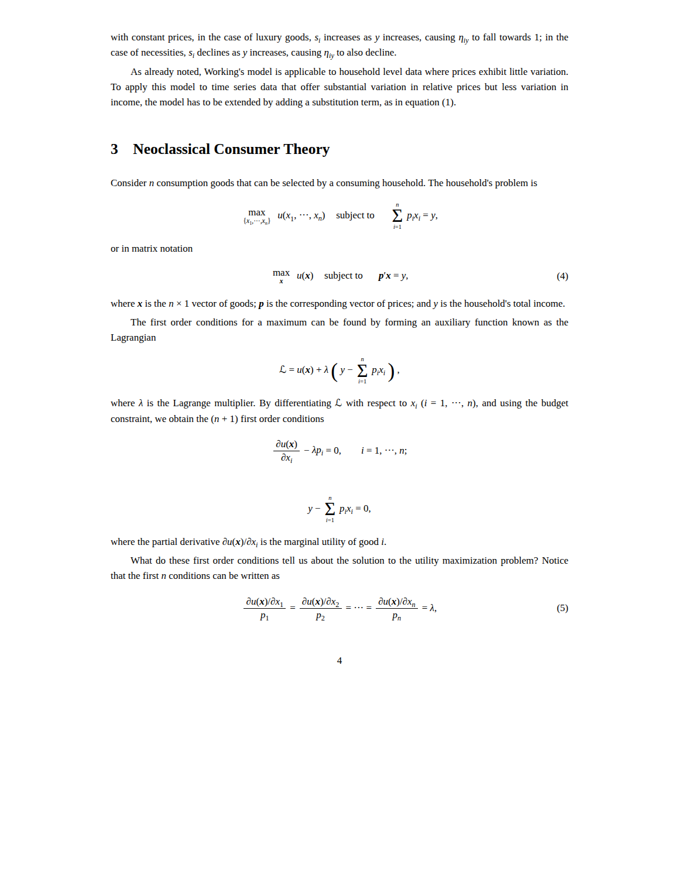with constant prices, in the case of luxury goods, si increases as y increases, causing ηiy to fall towards 1; in the case of necessities, si declines as y increases, causing ηiy to also decline.
As already noted, Working's model is applicable to household level data where prices exhibit little variation. To apply this model to time series data that offer substantial variation in relative prices but less variation in income, the model has to be extended by adding a substitution term, as in equation (1).
3 Neoclassical Consumer Theory
Consider n consumption goods that can be selected by a consuming household. The household's problem is
max {x1,···,xn} u(x1, ···, xn) subject to n Σ i=1 pixi = y,
or in matrix notation
max x u(x) subject to p′x = y, (4)
where x is the n × 1 vector of goods; p is the corresponding vector of prices; and y is the household's total income.
The first order conditions for a maximum can be found by forming an auxiliary function known as the Lagrangian
ℒ = u(x) + λ ( y − n Σ i=1 pixi ) ,
where λ is the Lagrange multiplier. By differentiating ℒ with respect to xi (i = 1, ···, n), and using the budget constraint, we obtain the (n + 1) first order conditions
∂u(x) ∂xi − λpi = 0, i = 1, ···, n;
y − n Σ i=1 pixi = 0,
where the partial derivative ∂u(x)/∂xi is the marginal utility of good i.
What do these first order conditions tell us about the solution to the utility maximization problem? Notice that the first n conditions can be written as
∂u(x)/∂x1 p1 = ∂u(x)/∂x2 p2 = ··· = ∂u(x)/∂xn pn = λ, (5)
4